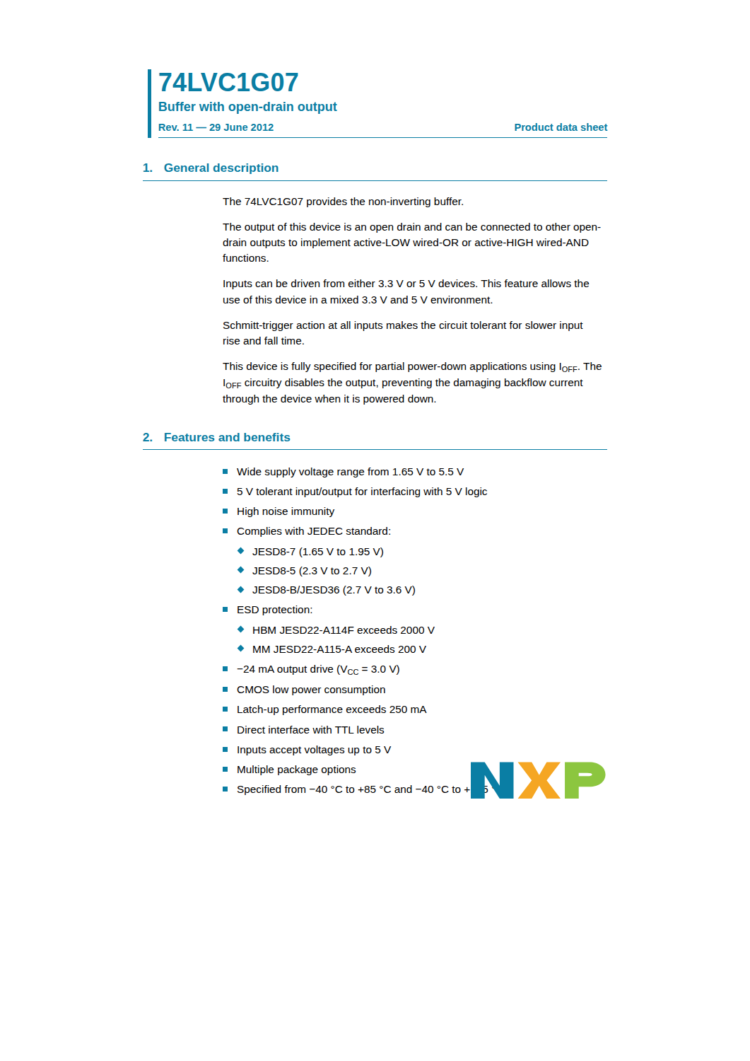74LVC1G07
Buffer with open-drain output
Rev. 11 — 29 June 2012 Product data sheet
1. General description
The 74LVC1G07 provides the non-inverting buffer.
The output of this device is an open drain and can be connected to other open-drain outputs to implement active-LOW wired-OR or active-HIGH wired-AND functions.
Inputs can be driven from either 3.3 V or 5 V devices. This feature allows the use of this device in a mixed 3.3 V and 5 V environment.
Schmitt-trigger action at all inputs makes the circuit tolerant for slower input rise and fall time.
This device is fully specified for partial power-down applications using IOFF. The IOFF circuitry disables the output, preventing the damaging backflow current through the device when it is powered down.
2. Features and benefits
Wide supply voltage range from 1.65 V to 5.5 V
5 V tolerant input/output for interfacing with 5 V logic
High noise immunity
Complies with JEDEC standard:
JESD8-7 (1.65 V to 1.95 V)
JESD8-5 (2.3 V to 2.7 V)
JESD8-B/JESD36 (2.7 V to 3.6 V)
ESD protection:
HBM JESD22-A114F exceeds 2000 V
MM JESD22-A115-A exceeds 200 V
−24 mA output drive (VCC = 3.0 V)
CMOS low power consumption
Latch-up performance exceeds 250 mA
Direct interface with TTL levels
Inputs accept voltages up to 5 V
Multiple package options
Specified from −40 °C to +85 °C and −40 °C to +125 °C